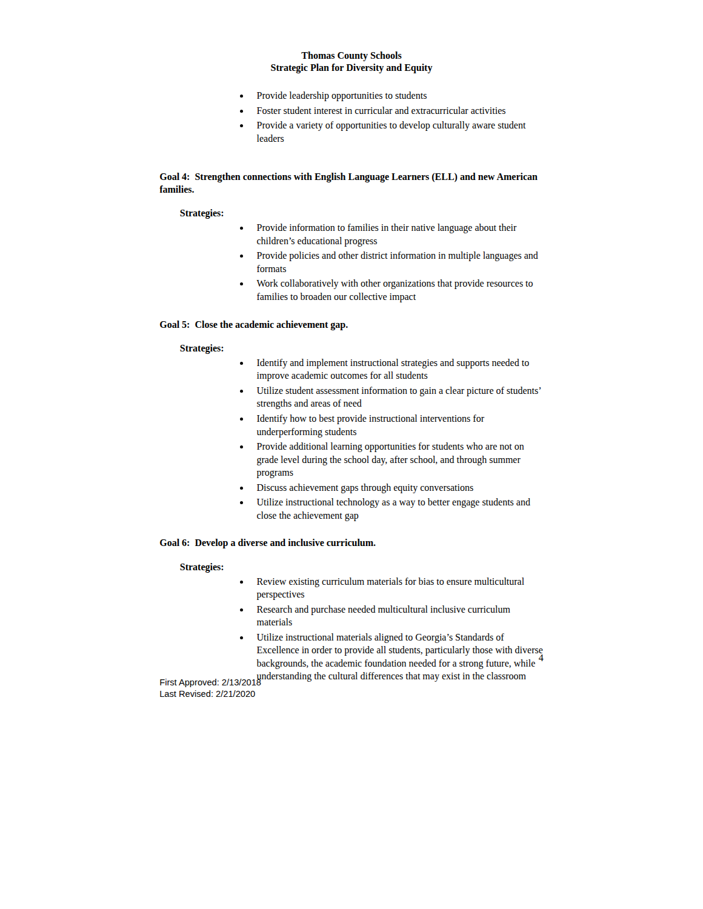Thomas County Schools
Strategic Plan for Diversity and Equity
Provide leadership opportunities to students
Foster student interest in curricular and extracurricular activities
Provide a variety of opportunities to develop culturally aware student leaders
Goal 4: Strengthen connections with English Language Learners (ELL) and new American families.
Strategies:
Provide information to families in their native language about their children’s educational progress
Provide policies and other district information in multiple languages and formats
Work collaboratively with other organizations that provide resources to families to broaden our collective impact
Goal 5: Close the academic achievement gap.
Strategies:
Identify and implement instructional strategies and supports needed to improve academic outcomes for all students
Utilize student assessment information to gain a clear picture of students’ strengths and areas of need
Identify how to best provide instructional interventions for underperforming students
Provide additional learning opportunities for students who are not on grade level during the school day, after school, and through summer programs
Discuss achievement gaps through equity conversations
Utilize instructional technology as a way to better engage students and close the achievement gap
Goal 6: Develop a diverse and inclusive curriculum.
Strategies:
Review existing curriculum materials for bias to ensure multicultural perspectives
Research and purchase needed multicultural inclusive curriculum materials
Utilize instructional materials aligned to Georgia’s Standards of Excellence in order to provide all students, particularly those with diverse backgrounds, the academic foundation needed for a strong future, while understanding the cultural differences that may exist in the classroom
4
First Approved: 2/13/2018
Last Revised: 2/21/2020